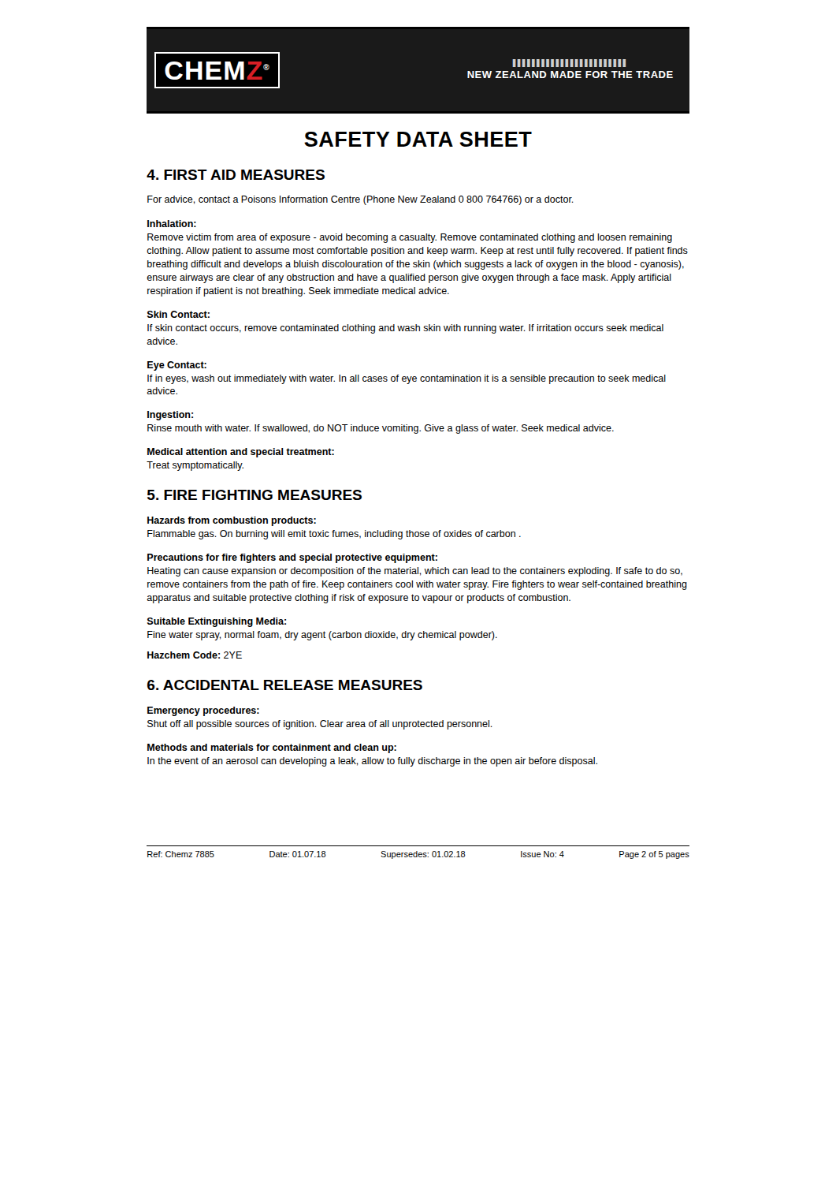CHEMZ®
▌▌▌▌▌▌▌▌▌▌▌▌▌▌▌▌▌▌▌▌▌▌▌▌
New Zealand Made for the Trade
SAFETY DATA SHEET
4. FIRST AID MEASURES
For advice, contact a Poisons Information Centre (Phone New Zealand 0 800 764766) or a doctor.
Inhalation:
Remove victim from area of exposure - avoid becoming a casualty. Remove contaminated clothing and loosen remaining clothing. Allow patient to assume most comfortable position and keep warm. Keep at rest until fully recovered. If patient finds breathing difficult and develops a bluish discolouration of the skin (which suggests a lack of oxygen in the blood - cyanosis), ensure airways are clear of any obstruction and have a qualified person give oxygen through a face mask. Apply artificial respiration if patient is not breathing. Seek immediate medical advice.
Skin Contact:
If skin contact occurs, remove contaminated clothing and wash skin with running water. If irritation occurs seek medical advice.
Eye Contact:
If in eyes, wash out immediately with water. In all cases of eye contamination it is a sensible precaution to seek medical advice.
Ingestion:
Rinse mouth with water. If swallowed, do NOT induce vomiting. Give a glass of water. Seek medical advice.
Medical attention and special treatment:
Treat symptomatically.
5. FIRE FIGHTING MEASURES
Hazards from combustion products:
Flammable gas. On burning will emit toxic fumes, including those of oxides of carbon .
Precautions for fire fighters and special protective equipment:
Heating can cause expansion or decomposition of the material, which can lead to the containers exploding. If safe to do so, remove containers from the path of fire. Keep containers cool with water spray. Fire fighters to wear self-contained breathing apparatus and suitable protective clothing if risk of exposure to vapour or products of combustion.
Suitable Extinguishing Media:
Fine water spray, normal foam, dry agent (carbon dioxide, dry chemical powder).
Hazchem Code: 2YE
6. ACCIDENTAL RELEASE MEASURES
Emergency procedures:
Shut off all possible sources of ignition. Clear area of all unprotected personnel.
Methods and materials for containment and clean up:
In the event of an aerosol can developing a leak, allow to fully discharge in the open air before disposal.
Ref: Chemz 7885 Date: 01.07.18 Supersedes: 01.02.18 Issue No: 4 Page 2 of 5 pages